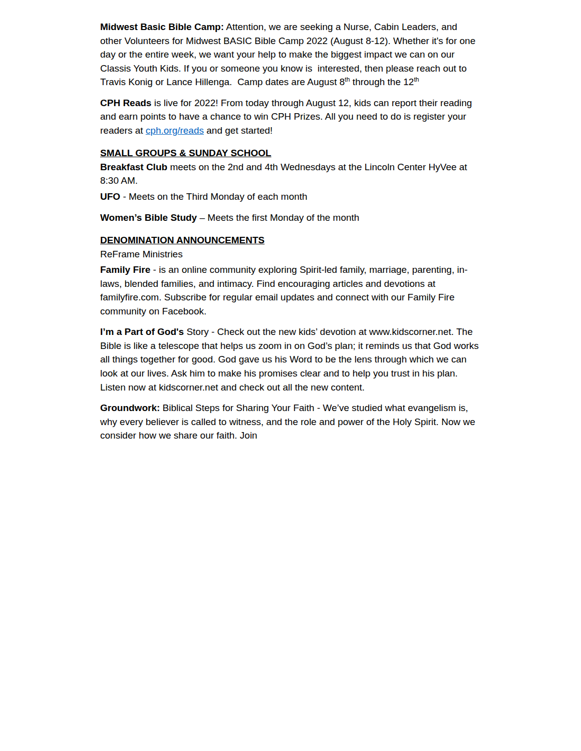Midwest Basic Bible Camp: Attention, we are seeking a Nurse, Cabin Leaders, and other Volunteers for Midwest BASIC Bible Camp 2022 (August 8-12). Whether it's for one day or the entire week, we want your help to make the biggest impact we can on our Classis Youth Kids. If you or someone you know is interested, then please reach out to Travis Konig or Lance Hillenga. Camp dates are August 8th through the 12th
CPH Reads is live for 2022! From today through August 12, kids can report their reading and earn points to have a chance to win CPH Prizes. All you need to do is register your readers at cph.org/reads and get started!
SMALL GROUPS & SUNDAY SCHOOL
Breakfast Club meets on the 2nd and 4th Wednesdays at the Lincoln Center HyVee at 8:30 AM.
UFO - Meets on the Third Monday of each month
Women’s Bible Study – Meets the first Monday of the month
DENOMINATION ANNOUNCEMENTS
ReFrame Ministries
Family Fire - is an online community exploring Spirit-led family, marriage, parenting, in-laws, blended families, and intimacy. Find encouraging articles and devotions at familyfire.com. Subscribe for regular email updates and connect with our Family Fire community on Facebook.
I’m a Part of God's Story - Check out the new kids’ devotion at www.kidscorner.net. The Bible is like a telescope that helps us zoom in on God’s plan; it reminds us that God works all things together for good. God gave us his Word to be the lens through which we can look at our lives. Ask him to make his promises clear and to help you trust in his plan. Listen now at kidscorner.net and check out all the new content.
Groundwork: Biblical Steps for Sharing Your Faith - We’ve studied what evangelism is, why every believer is called to witness, and the role and power of the Holy Spirit. Now we consider how we share our faith. Join